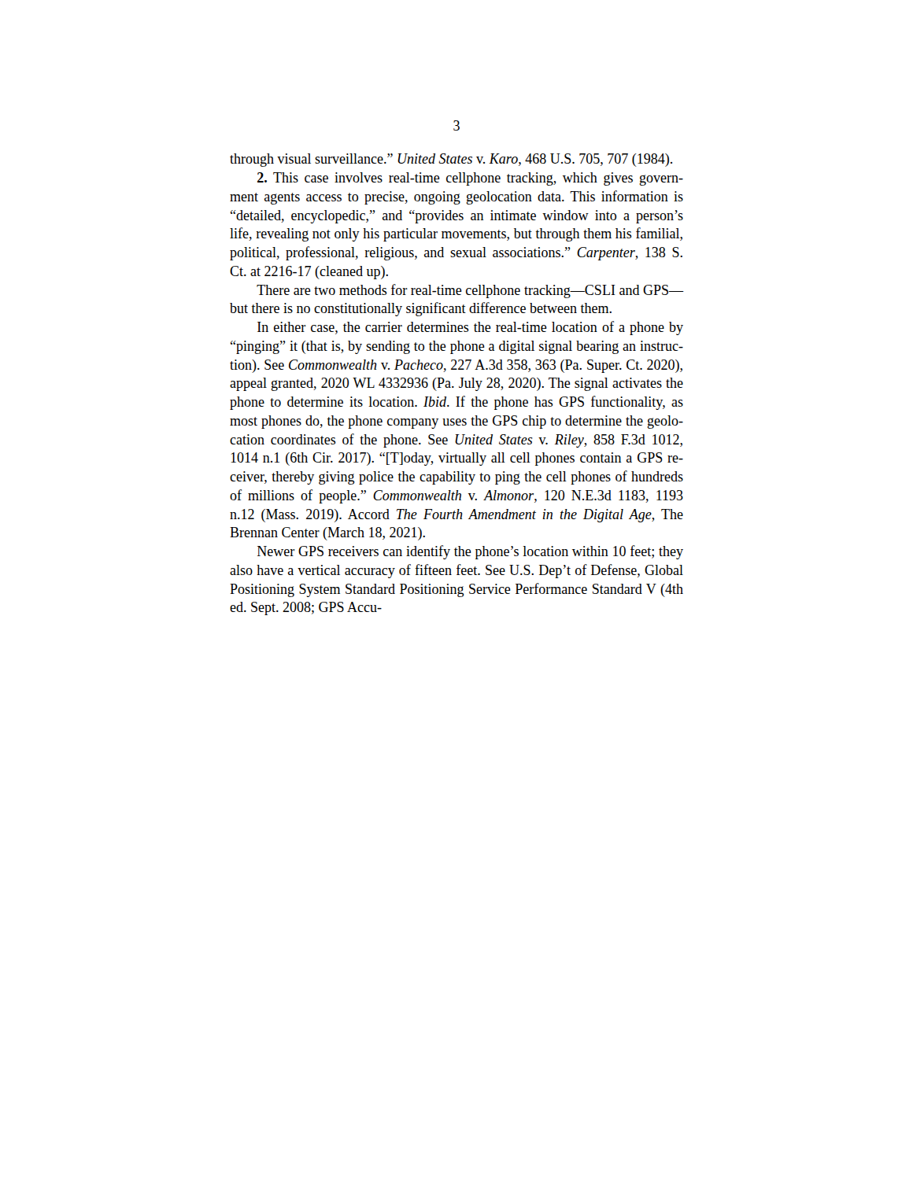3
through visual surveillance.” United States v. Karo, 468 U.S. 705, 707 (1984).
2. This case involves real-time cellphone tracking, which gives government agents access to precise, ongoing geolocation data. This information is “detailed, encyclopedic,” and “provides an intimate window into a person’s life, revealing not only his particular movements, but through them his familial, political, professional, religious, and sexual associations.” Carpenter, 138 S. Ct. at 2216-17 (cleaned up).
There are two methods for real-time cellphone tracking—CSLI and GPS—but there is no constitutionally significant difference between them.
In either case, the carrier determines the real-time location of a phone by “pinging” it (that is, by sending to the phone a digital signal bearing an instruction). See Commonwealth v. Pacheco, 227 A.3d 358, 363 (Pa. Super. Ct. 2020), appeal granted, 2020 WL 4332936 (Pa. July 28, 2020). The signal activates the phone to determine its location. Ibid. If the phone has GPS functionality, as most phones do, the phone company uses the GPS chip to determine the geolocation coordinates of the phone. See United States v. Riley, 858 F.3d 1012, 1014 n.1 (6th Cir. 2017). “[T]oday, virtually all cell phones contain a GPS receiver, thereby giving police the capability to ping the cell phones of hundreds of millions of people.” Commonwealth v. Almonor, 120 N.E.3d 1183, 1193 n.12 (Mass. 2019). Accord The Fourth Amendment in the Digital Age, The Brennan Center (March 18, 2021).
Newer GPS receivers can identify the phone’s location within 10 feet; they also have a vertical accuracy of fifteen feet. See U.S. Dep’t of Defense, Global Positioning System Standard Positioning Service Performance Standard V (4th ed. Sept. 2008; GPS Accu-